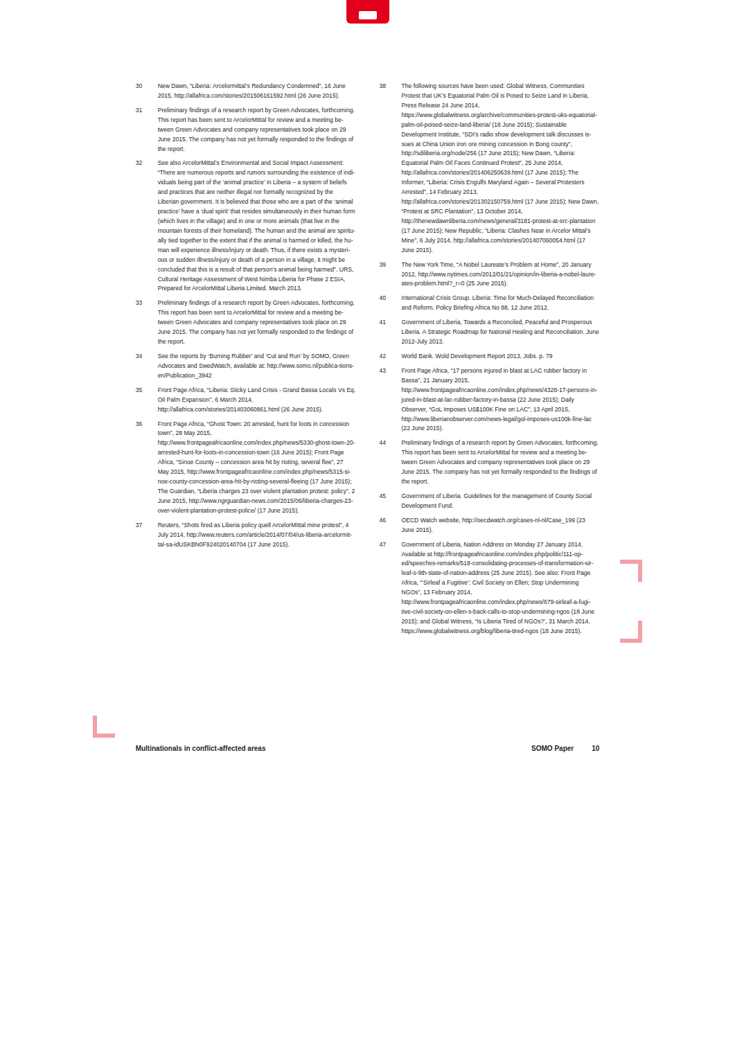30 New Dawn, “Liberia: Arcelormittal’s Redundancy Condemned”, 16 June 2015, http://allafrica.com/stories/201506161592.html (26 June 2015).
31 Preliminary findings of a research report by Green Advocates, forthcoming. This report has been sent to ArcelorMittal for review and a meeting between Green Advocates and company representatives took place on 29 June 2015. The company has not yet formally responded to the findings of the report.
32 See also ArcelorMittal’s Environmental and Social Impact Assessment: “There are numerous reports and rumors surrounding the existence of individuals being part of the ‘animal practice’ in Liberia – a system of beliefs and practices that are neither illegal nor formally recognized by the Liberian government. It is believed that those who are a part of the ‘animal practice’ have a ‘dual spirit’ that resides simultaneously in their human form (which lives in the village) and in one or more animals (that live in the mountain forests of their homeland). The human and the animal are spiritually tied together to the extent that if the animal is harmed or killed, the human will experience illness/injury or death. Thus, if there exists a mysterious or sudden illness/injury or death of a person in a village, it might be concluded that this is a result of that person’s animal being harmed”. URS, Cultural Heritage Assessment of West Nimba Liberia for Phase 2 ESIA, Prepared for ArcelorMittal Liberia Limited. March 2013.
33 Preliminary findings of a research report by Green Advocates, forthcoming. This report has been sent to ArcelorMittal for review and a meeting between Green Advocates and company representatives took place on 29 June 2015. The company has not yet formally responded to the findings of the report.
34 See the reports by ‘Burning Rubber’ and ‘Cut and Run’ by SOMO, Green Advocates and SwedWatch, available at: http://www.somo.nl/publica-tions-en/Publication_3942
35 Front Page Africa, “Liberia: Sticky Land Crisis - Grand Bassa Locals Vs Eq. Oil Palm Expansion”, 6 March 2014, http://allafrica.com/stories/201403060861.html (26 June 2015).
36 Front Page Africa, “Ghost Town: 20 arrested, hunt for loots in concession town”, 28 May 2015, http://www.frontpageafricaonline.com/index.php/news/5330-ghost-town-20-arrested-hunt-for-loots-in-concession-town (16 June 2015); Front Page Africa, “Sinoe County – concession area hit by rioting, several flee”, 27 May 2015, http://www.frontpageafricaonline.com/index.php/news/5315-sinoe-county-concession-area-hit-by-rioting-several-fleeing (17 June 2015); The Guardian, “Liberia charges 23 over violent plantation protest: policy”, 2 June 2015, http://www.ngrguardian-news.com/2015/06/liberia-charges-23-over-violent-plantation-protest-police/ (17 June 2015).
37 Reuters, “Shots fired as Liberia policy quell ArcelorMIttal mine protest”, 4 July 2014, http://www.reuters.com/article/2014/07/04/us-liberia-arcelormittal-sa-idUSKBN0F924020140704 (17 June 2015).
38 The following sources have been used: Global Witness, Communities Protest that UK’s Equatorial Palm Oil is Posed to Seize Land in Liberia, Press Release 24 June 2014, https://www.globalwitness.org/archive/communities-protest-uks-equatorial-palm-oil-poised-seize-land-liberia/ (18 June 2015); Sustainable Development Institute, “SDI’s radio show development talk discusses issues at China Union iron ore mining concession in Bong county”, http://sdiliberia.org/node/256 (17 June 2015); New Dawn, “Liberia: Equatorial Palm Oil Faces Continued Protest”, 25 June 2014, http://allafrica.com/stories/201406250639.html (17 June 2015); The Informer, “Liberia: Crisis Engulfs Maryland Again – Several Protesters Arrested”, 14 February 2013, http://allafrica.com/stories/201302150759.html (17 June 2015); New Dawn, “Protest at SRC Plantation”, 13 October 2014, http://thenewdawnliberia.com/news/general/3181-protest-at-src-plantation (17 June 2015); New Republic, “Liberia: Clashes Near in Arcelor Mittal’s Mine”, 6 July 2014, http://allafrica.com/stories/201407060054.html (17 June 2015).
39 The New York Time, “A Nobel Laureate’s Problem at Home”, 20 January 2012, http://www.nytimes.com/2012/01/21/opinion/in-liberia-a-nobel-laureates-problem.html?_r=0 (25 June 2015).
40 International Crisis Group. Liberia: Time for Much-Delayed Reconciliation and Reform. Policy Briefing Africa No 88, 12 June 2012.
41 Government of Liberia, Towards a Reconciled, Peaceful and Prosperous Liberia. A Strategic Roadmap for National Healing and Reconciliation. June 2012-July 2013.
42 World Bank. Wold Development Report 2013, Jobs. p. 79
43 Front Page Africa, “17 persons injured in blast at LAC rubber factory in Bassa”, 21 January 2015, http://www.frontpageafricaonline.com/index.php/news/4328-17-persons-injured-in-blast-at-lac-rubber-factory-in-bassa (22 June 2015); Daily Observer, “GoL Imposes US$100K Fine on LAC”, 13 April 2015, http://www.liberianobserver.com/news-legal/gol-imposes-us100k-fine-lac (22 June 2015).
44 Preliminary findings of a research report by Green Advocates, forthcoming. This report has been sent to ArcelorMittal for review and a meeting between Green Advocates and company representatives took place on 29 June 2015. The company has not yet formally responded to the findings of the report.
45 Government of Liberia. Guidelines for the management of County Social Development Fund.
46 OECD Watch website, http://oecdwatch.org/cases-nl-nl/Case_199 (23 June 2015).
47 Government of Liberia, Nation Address on Monday 27 January 2014. Available at http://frontpageafricaonline.com/index.php/politic/111-op-ed/speeches-remarks/518-consolidating-processes-of-transformation-sirleaf-s-9th-state-of-nation-address (25 June 2015). See also: Front Page Africa, “‘Sirleaf a Fugitive’: Civil Society on Ellen; Stop Undermining NGOs”, 13 February 2014, http://www.frontpageafricaonline.com/index.php/news/679-sirleaf-a-fugitive-civil-society-on-ellen-s-back-calls-to-stop-undermining-ngos (18 June 2015); and Global Witness, “Is Liberia Tired of NGOs?’, 31 March 2014, https://www.globalwitness.org/blog/liberia-tired-ngos (18 June 2015).
Multinationals in conflict-affected areas
SOMO Paper 10